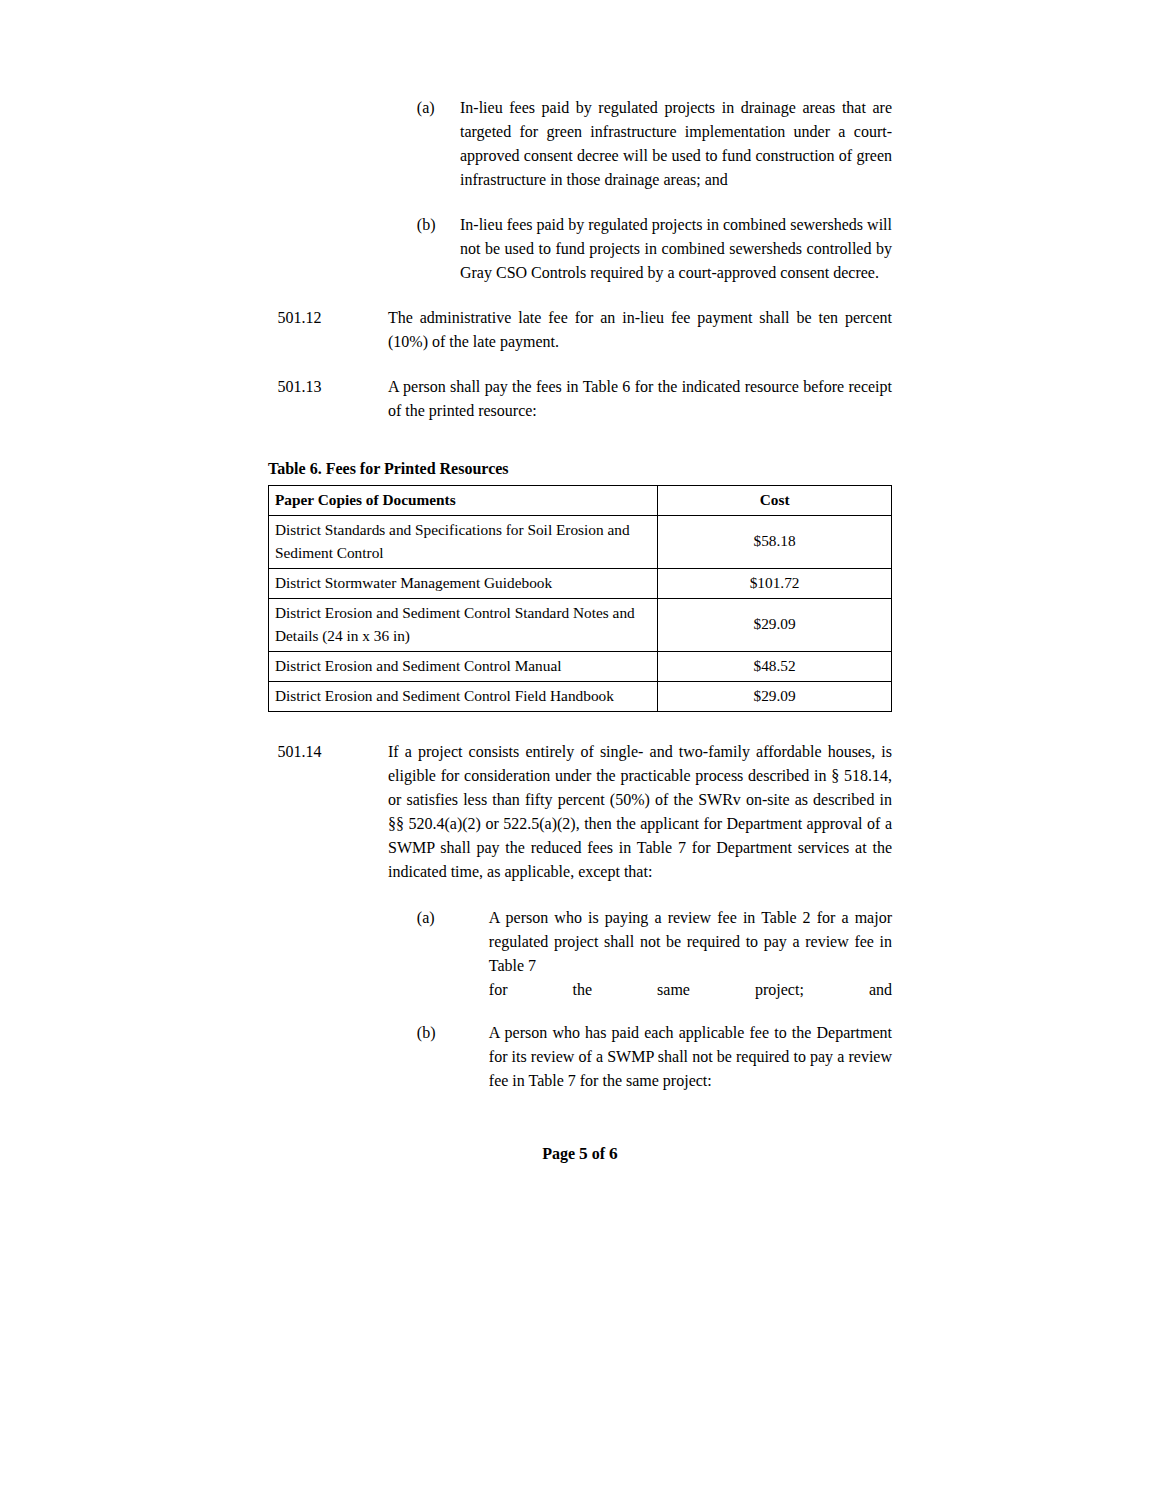(a) In-lieu fees paid by regulated projects in drainage areas that are targeted for green infrastructure implementation under a court-approved consent decree will be used to fund construction of green infrastructure in those drainage areas; and
(b) In-lieu fees paid by regulated projects in combined sewersheds will not be used to fund projects in combined sewersheds controlled by Gray CSO Controls required by a court-approved consent decree.
501.12
The administrative late fee for an in-lieu fee payment shall be ten percent (10%) of the late payment.
501.13
A person shall pay the fees in Table 6 for the indicated resource before receipt of the printed resource:
Table 6. Fees for Printed Resources
| Paper Copies of Documents | Cost |
| --- | --- |
| District Standards and Specifications for Soil Erosion and Sediment Control | $58.18 |
| District Stormwater Management Guidebook | $101.72 |
| District Erosion and Sediment Control Standard Notes and Details (24 in x 36 in) | $29.09 |
| District Erosion and Sediment Control Manual | $48.52 |
| District Erosion and Sediment Control Field Handbook | $29.09 |
501.14
If a project consists entirely of single- and two-family affordable houses, is eligible for consideration under the practicable process described in § 518.14, or satisfies less than fifty percent (50%) of the SWRv on-site as described in §§ 520.4(a)(2) or 522.5(a)(2), then the applicant for Department approval of a SWMP shall pay the reduced fees in Table 7 for Department services at the indicated time, as applicable, except that:
(a) A person who is paying a review fee in Table 2 for a major regulated project shall not be required to pay a review fee in Table 7 for the same project; and
(b) A person who has paid each applicable fee to the Department for its review of a SWMP shall not be required to pay a review fee in Table 7 for the same project:
Page 5 of 6